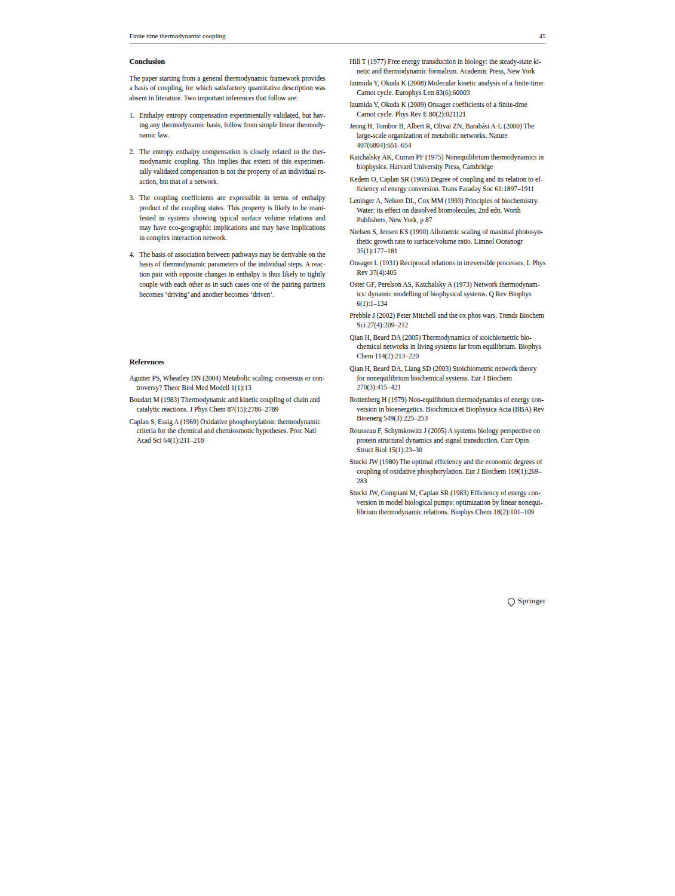Finite time thermodynamic coupling 45
Conclusion
The paper starting from a general thermodynamic framework provides a basis of coupling, for which satisfactory quantitative description was absent in literature. Two important inferences that follow are:
Enthalpy entropy compensation experimentally validated, but having any thermodynamic basis, follow from simple linear thermodynamic law.
The entropy enthalpy compensation is closely related to the thermodynamic coupling. This implies that extent of this experimentally validated compensation is not the property of an individual reaction, but that of a network.
The coupling coefficients are expressible in terms of enthalpy product of the coupling states. This property is likely to be manifested in systems showing typical surface volume relations and may have eco-geographic implications and may have implications in complex interaction network.
The basis of association between pathways may be derivable on the basis of thermodynamic parameters of the individual steps. A reaction pair with opposite changes in enthalpy is thus likely to tightly couple with each other as in such cases one of the pairing partners becomes ‘driving’ and another becomes ‘driven’.
References
Agutter PS, Wheatley DN (2004) Metabolic scaling: consensus or controversy? Theor Biol Med Modell 1(1):13
Boudart M (1983) Thermodynamic and kinetic coupling of chain and catalytic reactions. J Phys Chem 87(15):2786–2789
Caplan S, Essig A (1969) Oxidative phosphorylation: thermodynamic criteria for the chemical and chemiosmotic hypotheses. Proc Natl Acad Sci 64(1):211–218
Hill T (1977) Free energy transduction in biology: the steady-state kinetic and thermodynamic formalism. Academic Press, New York
Izumida Y, Okuda K (2008) Molecular kinetic analysis of a finite-time Carnot cycle. Europhys Lett 83(6):60003
Izumida Y, Okuda K (2009) Onsager coefficients of a finite-time Carnot cycle. Phys Rev E 80(2):021121
Jeong H, Tombor B, Albert R, Oltvai ZN, Barabási A-L (2000) The large-scale organization of metabolic networks. Nature 407(6804):651–654
Katchalsky AK, Curran PF (1975) Nonequilibrium thermodynamics in biophysics. Harvard University Press, Cambridge
Kedem O, Caplan SR (1965) Degree of coupling and its relation to efficiency of energy conversion. Trans Faraday Soc 61:1897–1911
Leninger A, Nelson DL, Cox MM (1993) Principles of biochemistry. Water: its effect on dissolved biomolecules, 2nd edn. Worth Publishers, New York, p 87
Nielsen S, Jensen KS (1990) Allometric scaling of maximal photosynthetic growth rate to surface/volume ratio. Limnol Oceanogr 35(1):177–181
Onsager L (1931) Reciprocal relations in irreversible processes. I. Phys Rev 37(4):405
Oster GF, Perelson AS, Katchalsky A (1973) Network thermodynamics: dynamic modelling of biophysical systems. Q Rev Biophys 6(1):1–134
Prebble J (2002) Peter Mitchell and the ox phos wars. Trends Biochem Sci 27(4):209–212
Qian H, Beard DA (2005) Thermodynamics of stoichiometric biochemical networks in living systems far from equilibrium. Biophys Chem 114(2):213–220
Qian H, Beard DA, Liang SD (2003) Stoichiometric network theory for nonequilibrium biochemical systems. Eur J Biochem 270(3):415–421
Rottenberg H (1979) Non-equilibrium thermodynamics of energy conversion in bioenergetics. Biochimica et Biophysica Acta (BBA) Rev Bioenerg 549(3):225–253
Rousseau F, Schymkowitz J (2005) A systems biology perspective on protein structural dynamics and signal transduction. Curr Opin Struct Biol 15(1):23–30
Stucki JW (1980) The optimal efficiency and the economic degrees of coupling of oxidative phosphorylation. Eur J Biochem 109(1):269–283
Stucki JW, Compiani M, Caplan SR (1983) Efficiency of energy conversion in model biological pumps: optimization by linear nonequilibrium thermodynamic relations. Biophys Chem 18(2):101–109
Springer